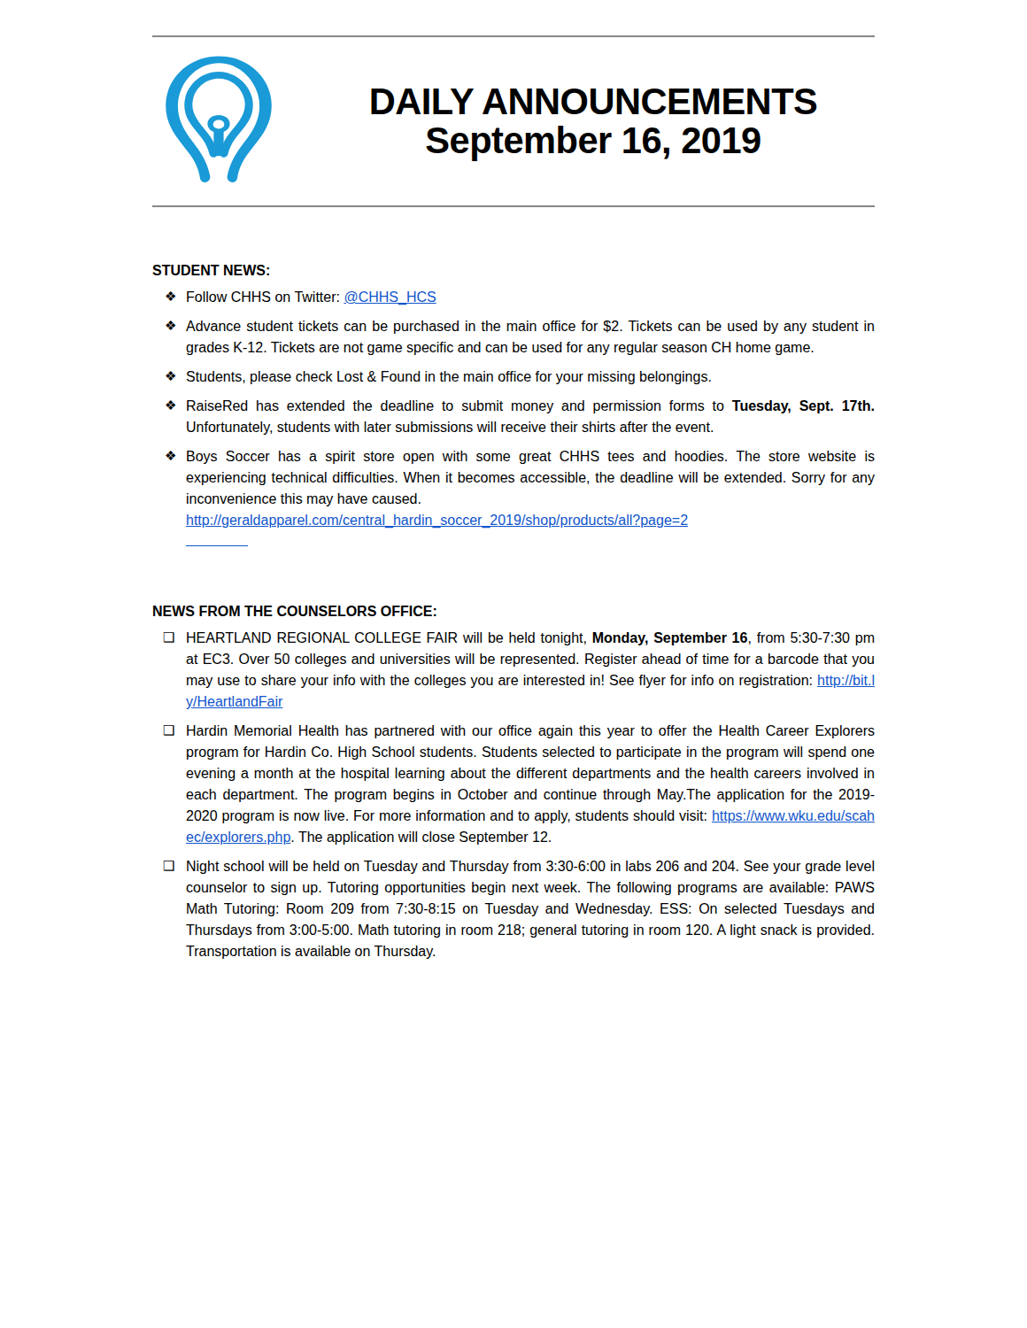DAILY ANNOUNCEMENTS
September 16, 2019
Student News:
Follow CHHS on Twitter: @CHHS_HCS
Advance student tickets can be purchased in the main office for $2. Tickets can be used by any student in grades K-12. Tickets are not game specific and can be used for any regular season CH home game.
Students, please check Lost & Found in the main office for your missing belongings.
RaiseRed has extended the deadline to submit money and permission forms to Tuesday, Sept. 17th. Unfortunately, students with later submissions will receive their shirts after the event.
Boys Soccer has a spirit store open with some great CHHS tees and hoodies. The store website is experiencing technical difficulties. When it becomes accessible, the deadline will be extended. Sorry for any inconvenience this may have caused.
http://geraldapparel.com/central_hardin_soccer_2019/shop/products/all?page=2
News from the Counselors Office:
HEARTLAND REGIONAL COLLEGE FAIR will be held tonight, Monday, September 16, from 5:30-7:30 pm at EC3. Over 50 colleges and universities will be represented. Register ahead of time for a barcode that you may use to share your info with the colleges you are interested in! See flyer for info on registration: http://bit.ly/HeartlandFair
Hardin Memorial Health has partnered with our office again this year to offer the Health Career Explorers program for Hardin Co. High School students. Students selected to participate in the program will spend one evening a month at the hospital learning about the different departments and the health careers involved in each department. The program begins in October and continue through May.The application for the 2019-2020 program is now live. For more information and to apply, students should visit: https://www.wku.edu/scahec/explorers.php. The application will close September 12.
Night school will be held on Tuesday and Thursday from 3:30-6:00 in labs 206 and 204. See your grade level counselor to sign up. Tutoring opportunities begin next week. The following programs are available: PAWS Math Tutoring: Room 209 from 7:30-8:15 on Tuesday and Wednesday. ESS: On selected Tuesdays and Thursdays from 3:00-5:00. Math tutoring in room 218; general tutoring in room 120. A light snack is provided. Transportation is available on Thursday.